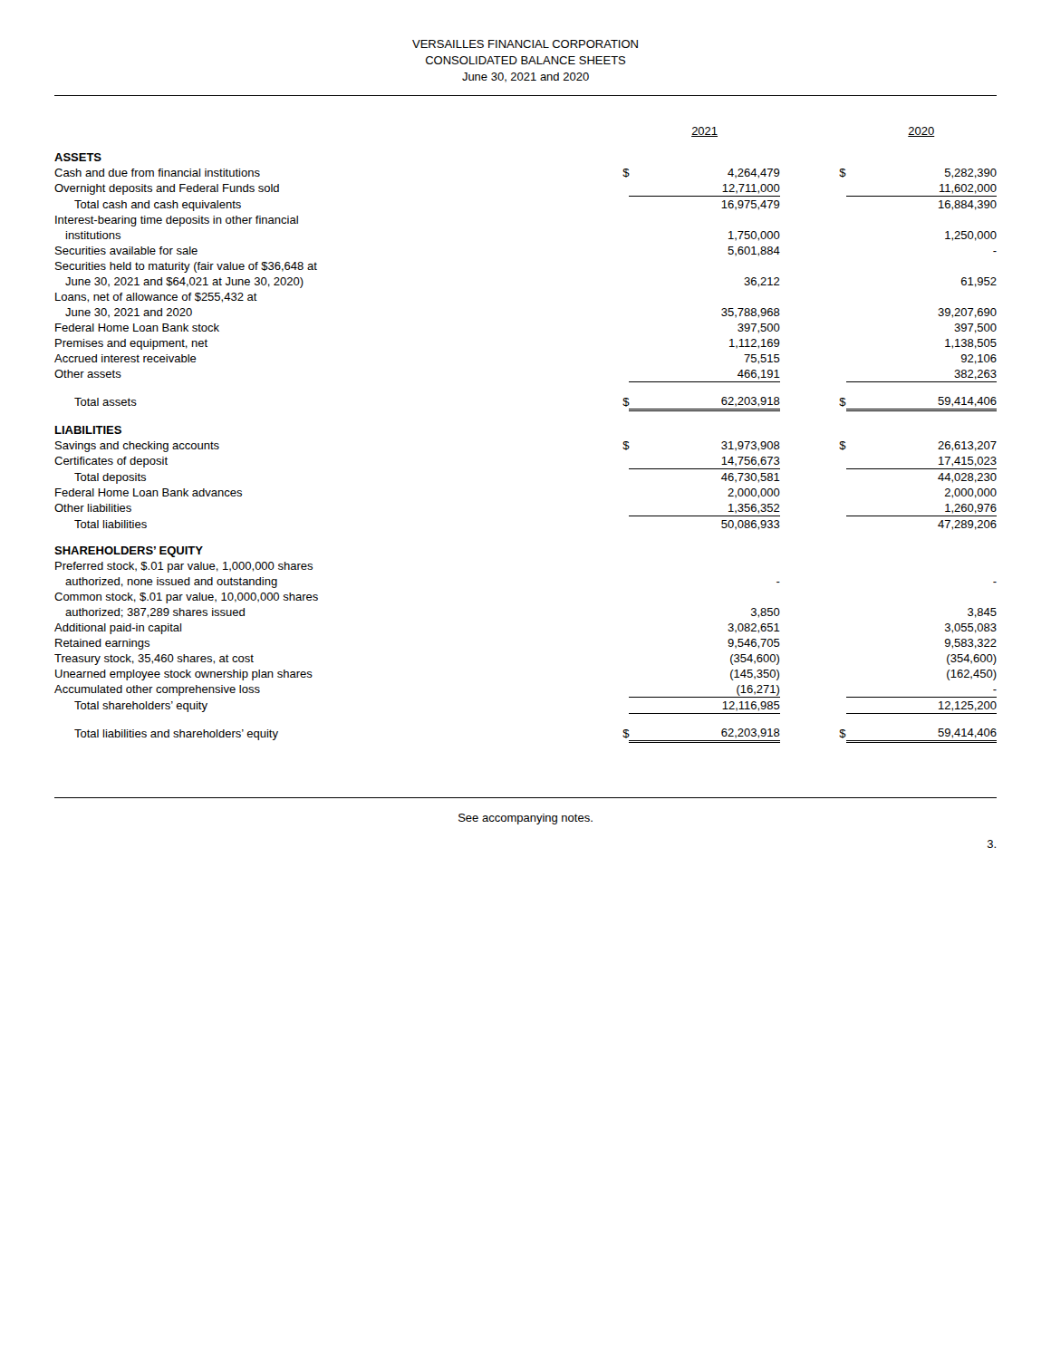VERSAILLES FINANCIAL CORPORATION
CONSOLIDATED BALANCE SHEETS
June 30, 2021 and 2020
| | | 2021 | | | 2020 |
| ASSETS | | | | | |
| Cash and due from financial institutions | $ | 4,264,479 | | $ | 5,282,390 |
| Overnight deposits and Federal Funds sold | | 12,711,000 | | | 11,602,000 |
| Total cash and cash equivalents | | 16,975,479 | | | 16,884,390 |
| Interest-bearing time deposits in other financial | | | | | |
| institutions | | 1,750,000 | | | 1,250,000 |
| Securities available for sale | | 5,601,884 | | | - |
| Securities held to maturity (fair value of $36,648 at | | | | | |
| June 30, 2021 and $64,021 at June 30, 2020) | | 36,212 | | | 61,952 |
| Loans, net of allowance of $255,432 at | | | | | |
| June 30, 2021 and 2020 | | 35,788,968 | | | 39,207,690 |
| Federal Home Loan Bank stock | | 397,500 | | | 397,500 |
| Premises and equipment, net | | 1,112,169 | | | 1,138,505 |
| Accrued interest receivable | | 75,515 | | | 92,106 |
| Other assets | | 466,191 | | | 382,263 |
| Total assets | $ | 62,203,918 | | $ | 59,414,406 |
| LIABILITIES | | | | | |
| Savings and checking accounts | $ | 31,973,908 | | $ | 26,613,207 |
| Certificates of deposit | | 14,756,673 | | | 17,415,023 |
| Total deposits | | 46,730,581 | | | 44,028,230 |
| Federal Home Loan Bank advances | | 2,000,000 | | | 2,000,000 |
| Other liabilities | | 1,356,352 | | | 1,260,976 |
| Total liabilities | | 50,086,933 | | | 47,289,206 |
| SHAREHOLDERS’ EQUITY | | | | | |
| Preferred stock, $.01 par value, 1,000,000 shares | | | | | |
| authorized, none issued and outstanding | | - | | | - |
| Common stock, $.01 par value, 10,000,000 shares | | | | | |
| authorized; 387,289 shares issued | | 3,850 | | | 3,845 |
| Additional paid-in capital | | 3,082,651 | | | 3,055,083 |
| Retained earnings | | 9,546,705 | | | 9,583,322 |
| Treasury stock, 35,460 shares, at cost | | (354,600) | | | (354,600) |
| Unearned employee stock ownership plan shares | | (145,350) | | | (162,450) |
| Accumulated other comprehensive loss | | (16,271) | | | - |
| Total shareholders’ equity | | 12,116,985 | | | 12,125,200 |
| Total liabilities and shareholders’ equity | $ | 62,203,918 | | $ | 59,414,406 |
See accompanying notes.
3.